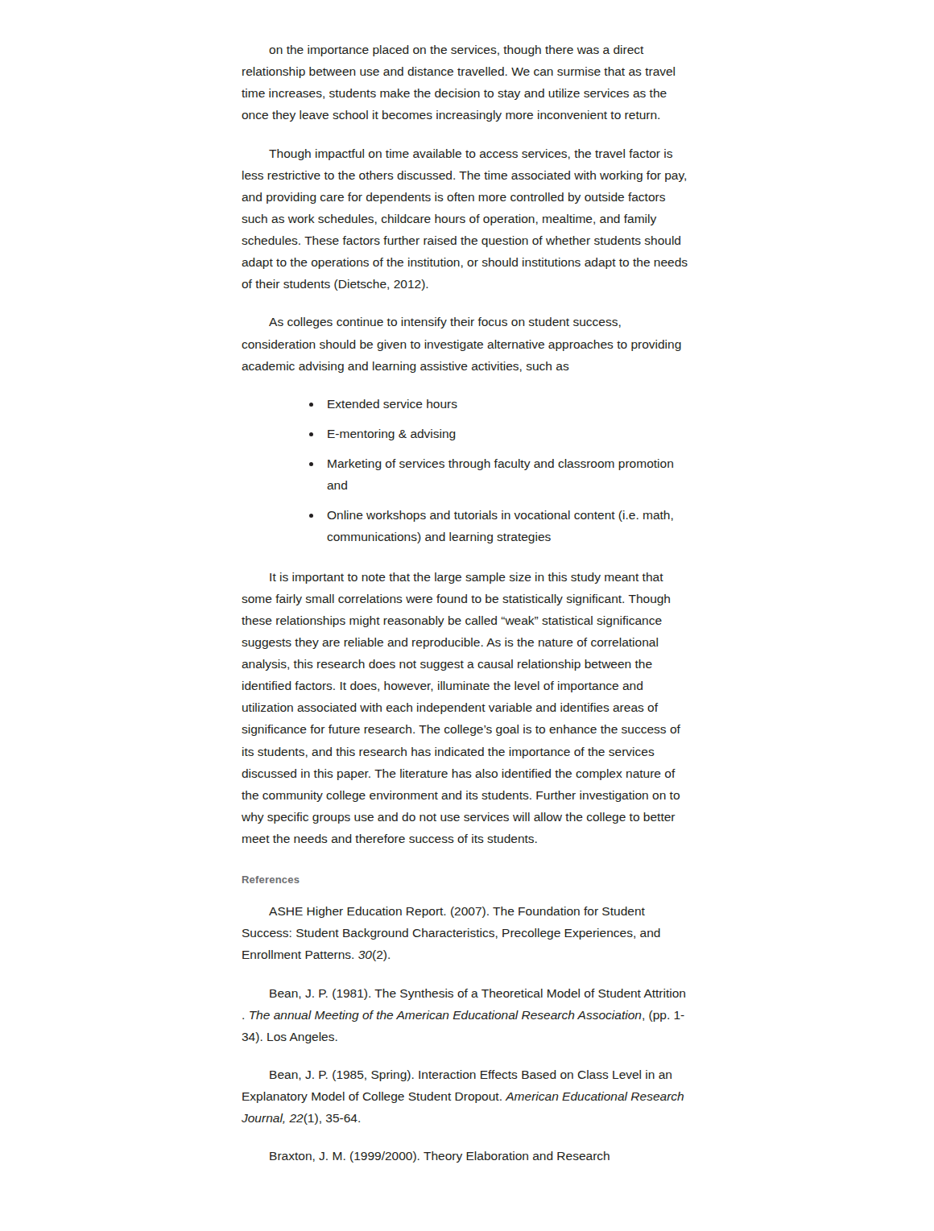on the importance placed on the services, though there was a direct relationship between use and distance travelled. We can surmise that as travel time increases, students make the decision to stay and utilize services as the once they leave school it becomes increasingly more inconvenient to return.
Though impactful on time available to access services, the travel factor is less restrictive to the others discussed. The time associated with working for pay, and providing care for dependents is often more controlled by outside factors such as work schedules, childcare hours of operation, mealtime, and family schedules. These factors further raised the question of whether students should adapt to the operations of the institution, or should institutions adapt to the needs of their students (Dietsche, 2012).
As colleges continue to intensify their focus on student success, consideration should be given to investigate alternative approaches to providing academic advising and learning assistive activities, such as
Extended service hours
E-mentoring & advising
Marketing of services through faculty and classroom promotion and
Online workshops and tutorials in vocational content (i.e. math, communications) and learning strategies
It is important to note that the large sample size in this study meant that some fairly small correlations were found to be statistically significant. Though these relationships might reasonably be called “weak” statistical significance suggests they are reliable and reproducible. As is the nature of correlational analysis, this research does not suggest a causal relationship between the identified factors. It does, however, illuminate the level of importance and utilization associated with each independent variable and identifies areas of significance for future research. The college’s goal is to enhance the success of its students, and this research has indicated the importance of the services discussed in this paper. The literature has also identified the complex nature of the community college environment and its students. Further investigation on to why specific groups use and do not use services will allow the college to better meet the needs and therefore success of its students.
References
ASHE Higher Education Report. (2007). The Foundation for Student Success: Student Background Characteristics, Precollege Experiences, and Enrollment Patterns. 30(2).
Bean, J. P. (1981). The Synthesis of a Theoretical Model of Student Attrition . The annual Meeting of the American Educational Research Association, (pp. 1-34). Los Angeles.
Bean, J. P. (1985, Spring). Interaction Effects Based on Class Level in an Explanatory Model of College Student Dropout. American Educational Research Journal, 22(1), 35-64.
Braxton, J. M. (1999/2000). Theory Elaboration and Research